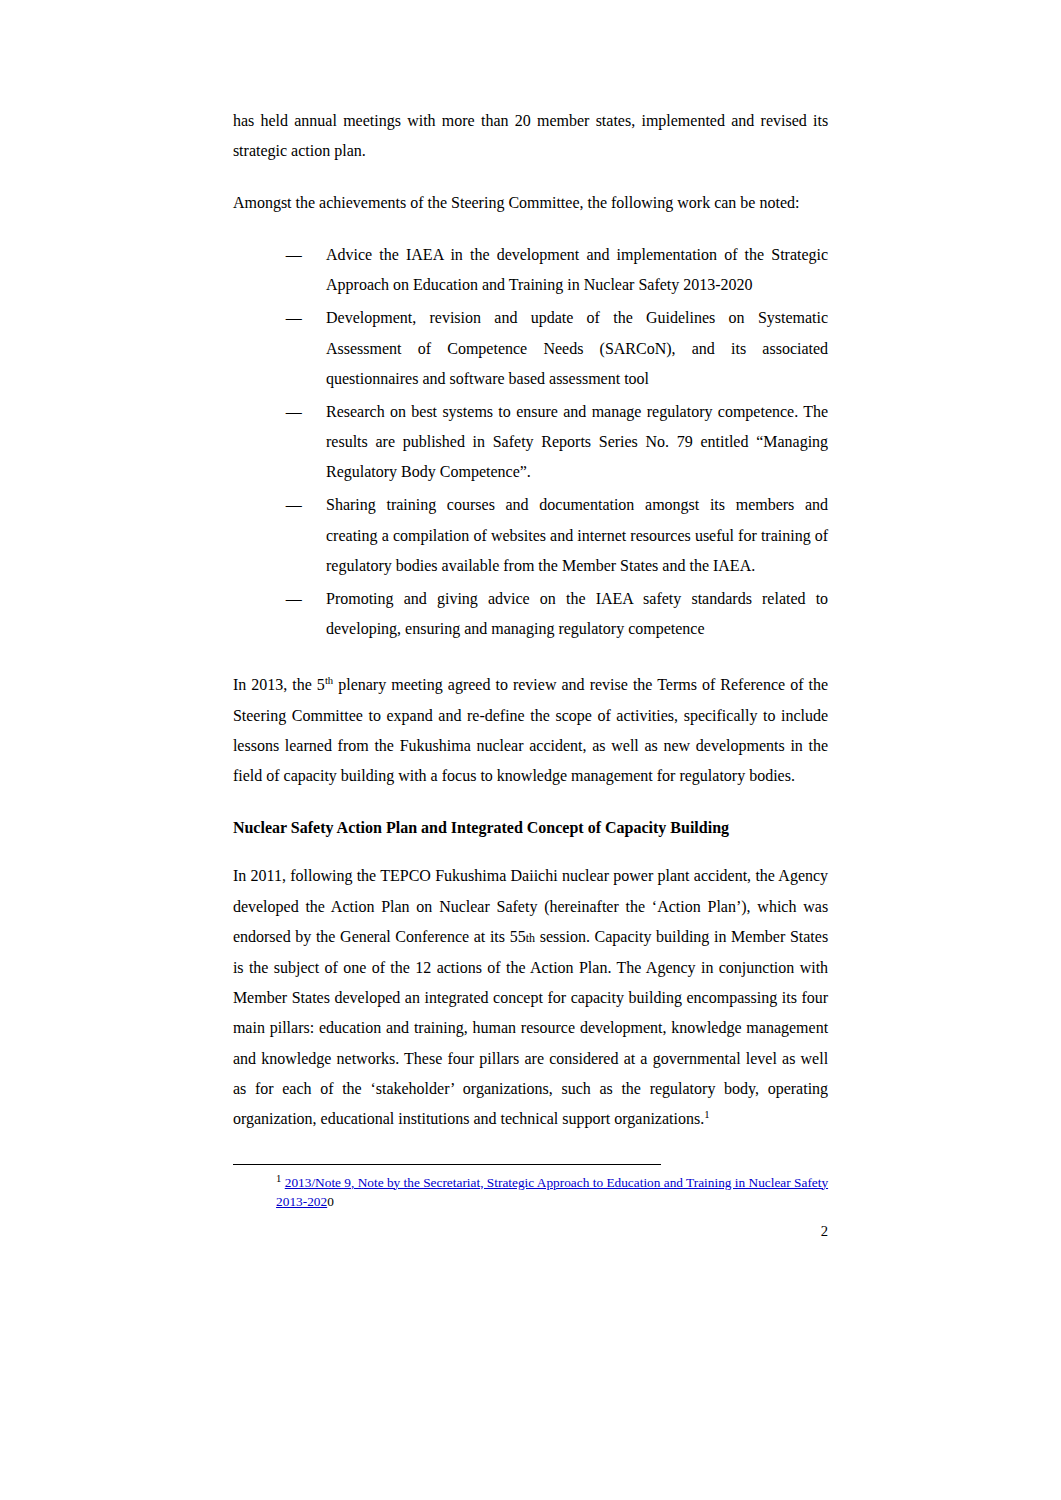has held annual meetings with more than 20 member states, implemented and revised its strategic action plan.
Amongst the achievements of the Steering Committee, the following work can be noted:
Advice the IAEA in the development and implementation of the Strategic Approach on Education and Training in Nuclear Safety 2013-2020
Development, revision and update of the Guidelines on Systematic Assessment of Competence Needs (SARCoN), and its associated questionnaires and software based assessment tool
Research on best systems to ensure and manage regulatory competence. The results are published in Safety Reports Series No. 79 entitled “Managing Regulatory Body Competence”.
Sharing training courses and documentation amongst its members and creating a compilation of websites and internet resources useful for training of regulatory bodies available from the Member States and the IAEA.
Promoting and giving advice on the IAEA safety standards related to developing, ensuring and managing regulatory competence
In 2013, the 5th plenary meeting agreed to review and revise the Terms of Reference of the Steering Committee to expand and re-define the scope of activities, specifically to include lessons learned from the Fukushima nuclear accident, as well as new developments in the field of capacity building with a focus to knowledge management for regulatory bodies.
Nuclear Safety Action Plan and Integrated Concept of Capacity Building
In 2011, following the TEPCO Fukushima Daiichi nuclear power plant accident, the Agency developed the Action Plan on Nuclear Safety (hereinafter the ‘Action Plan’), which was endorsed by the General Conference at its 55th session. Capacity building in Member States is the subject of one of the 12 actions of the Action Plan. The Agency in conjunction with Member States developed an integrated concept for capacity building encompassing its four main pillars: education and training, human resource development, knowledge management and knowledge networks. These four pillars are considered at a governmental level as well as for each of the ‘stakeholder’ organizations, such as the regulatory body, operating organization, educational institutions and technical support organizations.1
1 2013/Note 9, Note by the Secretariat, Strategic Approach to Education and Training in Nuclear Safety 2013-2020
2